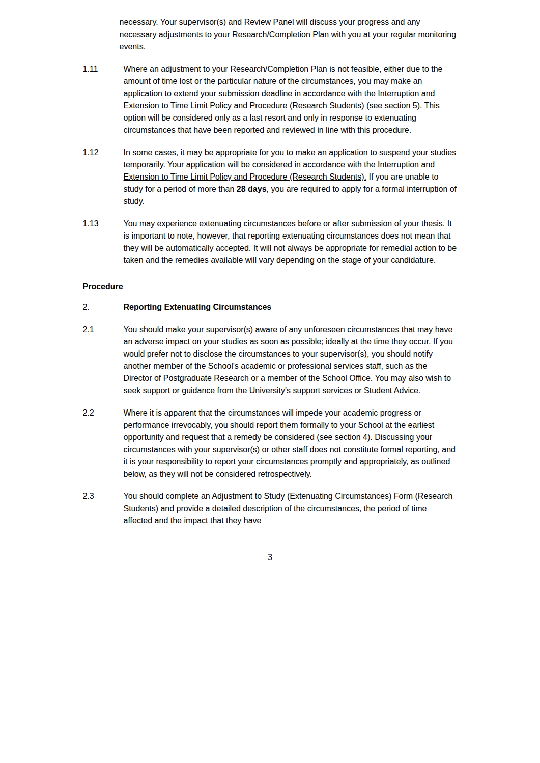necessary. Your supervisor(s) and Review Panel will discuss your progress and any necessary adjustments to your Research/Completion Plan with you at your regular monitoring events.
1.11
Where an adjustment to your Research/Completion Plan is not feasible, either due to the amount of time lost or the particular nature of the circumstances, you may make an application to extend your submission deadline in accordance with the Interruption and Extension to Time Limit Policy and Procedure (Research Students) (see section 5). This option will be considered only as a last resort and only in response to extenuating circumstances that have been reported and reviewed in line with this procedure.
1.12
In some cases, it may be appropriate for you to make an application to suspend your studies temporarily. Your application will be considered in accordance with the Interruption and Extension to Time Limit Policy and Procedure (Research Students). If you are unable to study for a period of more than 28 days, you are required to apply for a formal interruption of study.
1.13
You may experience extenuating circumstances before or after submission of your thesis. It is important to note, however, that reporting extenuating circumstances does not mean that they will be automatically accepted. It will not always be appropriate for remedial action to be taken and the remedies available will vary depending on the stage of your candidature.
Procedure
2.
Reporting Extenuating Circumstances
2.1
You should make your supervisor(s) aware of any unforeseen circumstances that may have an adverse impact on your studies as soon as possible; ideally at the time they occur. If you would prefer not to disclose the circumstances to your supervisor(s), you should notify another member of the School's academic or professional services staff, such as the Director of Postgraduate Research or a member of the School Office. You may also wish to seek support or guidance from the University's support services or Student Advice.
2.2
Where it is apparent that the circumstances will impede your academic progress or performance irrevocably, you should report them formally to your School at the earliest opportunity and request that a remedy be considered (see section 4). Discussing your circumstances with your supervisor(s) or other staff does not constitute formal reporting, and it is your responsibility to report your circumstances promptly and appropriately, as outlined below, as they will not be considered retrospectively.
2.3
You should complete an Adjustment to Study (Extenuating Circumstances) Form (Research Students) and provide a detailed description of the circumstances, the period of time affected and the impact that they have
3